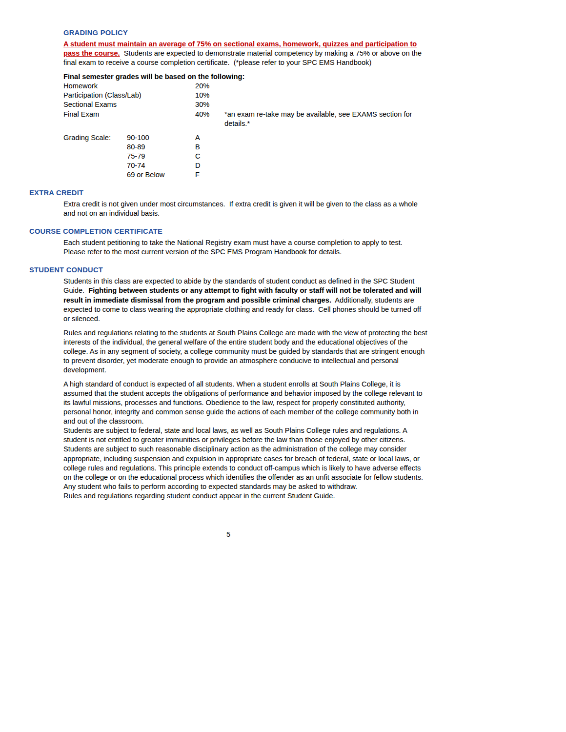Grading Policy
A student must maintain an average of 75% on sectional exams, homework, quizzes and participation to pass the course. Students are expected to demonstrate material competency by making a 75% or above on the final exam to receive a course completion certificate. (*please refer to your SPC EMS Handbook)
Final semester grades will be based on the following:
| Homework | 20% | |
| Participation (Class/Lab) | 10% | |
| Sectional Exams | 30% | |
| Final Exam | 40% | *an exam re-take may be available, see EXAMS section for details.* |
| Grading Scale: | 90-100 | A |
| | 80-89 | B |
| | 75-79 | C |
| | 70-74 | D |
| | 69 or Below | F |
Extra Credit
Extra credit is not given under most circumstances. If extra credit is given it will be given to the class as a whole and not on an individual basis.
Course Completion Certificate
Each student petitioning to take the National Registry exam must have a course completion to apply to test. Please refer to the most current version of the SPC EMS Program Handbook for details.
Student Conduct
Students in this class are expected to abide by the standards of student conduct as defined in the SPC Student Guide. Fighting between students or any attempt to fight with faculty or staff will not be tolerated and will result in immediate dismissal from the program and possible criminal charges. Additionally, students are expected to come to class wearing the appropriate clothing and ready for class. Cell phones should be turned off or silenced.
Rules and regulations relating to the students at South Plains College are made with the view of protecting the best interests of the individual, the general welfare of the entire student body and the educational objectives of the college. As in any segment of society, a college community must be guided by standards that are stringent enough to prevent disorder, yet moderate enough to provide an atmosphere conducive to intellectual and personal development.
A high standard of conduct is expected of all students. When a student enrolls at South Plains College, it is assumed that the student accepts the obligations of performance and behavior imposed by the college relevant to its lawful missions, processes and functions. Obedience to the law, respect for properly constituted authority, personal honor, integrity and common sense guide the actions of each member of the college community both in and out of the classroom.
Students are subject to federal, state and local laws, as well as South Plains College rules and regulations. A student is not entitled to greater immunities or privileges before the law than those enjoyed by other citizens. Students are subject to such reasonable disciplinary action as the administration of the college may consider appropriate, including suspension and expulsion in appropriate cases for breach of federal, state or local laws, or college rules and regulations. This principle extends to conduct off-campus which is likely to have adverse effects on the college or on the educational process which identifies the offender as an unfit associate for fellow students.
Any student who fails to perform according to expected standards may be asked to withdraw.
Rules and regulations regarding student conduct appear in the current Student Guide.
5